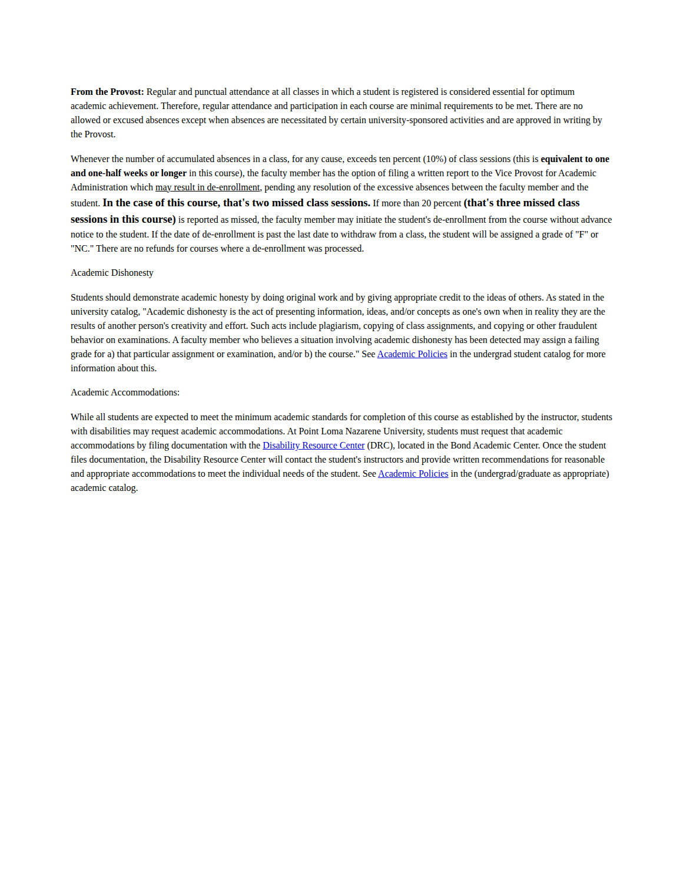From the Provost: Regular and punctual attendance at all classes in which a student is registered is considered essential for optimum academic achievement. Therefore, regular attendance and participation in each course are minimal requirements to be met. There are no allowed or excused absences except when absences are necessitated by certain university-sponsored activities and are approved in writing by the Provost.
Whenever the number of accumulated absences in a class, for any cause, exceeds ten percent (10%) of class sessions (this is equivalent to one and one-half weeks or longer in this course), the faculty member has the option of filing a written report to the Vice Provost for Academic Administration which may result in de-enrollment, pending any resolution of the excessive absences between the faculty member and the student. In the case of this course, that's two missed class sessions. If more than 20 percent (that's three missed class sessions in this course) is reported as missed, the faculty member may initiate the student's de-enrollment from the course without advance notice to the student. If the date of de-enrollment is past the last date to withdraw from a class, the student will be assigned a grade of "F" or "NC." There are no refunds for courses where a de-enrollment was processed.
Academic Dishonesty
Students should demonstrate academic honesty by doing original work and by giving appropriate credit to the ideas of others. As stated in the university catalog, "Academic dishonesty is the act of presenting information, ideas, and/or concepts as one's own when in reality they are the results of another person's creativity and effort. Such acts include plagiarism, copying of class assignments, and copying or other fraudulent behavior on examinations. A faculty member who believes a situation involving academic dishonesty has been detected may assign a failing grade for a) that particular assignment or examination, and/or b) the course." See Academic Policies in the undergrad student catalog for more information about this.
Academic Accommodations:
While all students are expected to meet the minimum academic standards for completion of this course as established by the instructor, students with disabilities may request academic accommodations. At Point Loma Nazarene University, students must request that academic accommodations by filing documentation with the Disability Resource Center (DRC), located in the Bond Academic Center. Once the student files documentation, the Disability Resource Center will contact the student's instructors and provide written recommendations for reasonable and appropriate accommodations to meet the individual needs of the student. See Academic Policies in the (undergrad/graduate as appropriate) academic catalog.